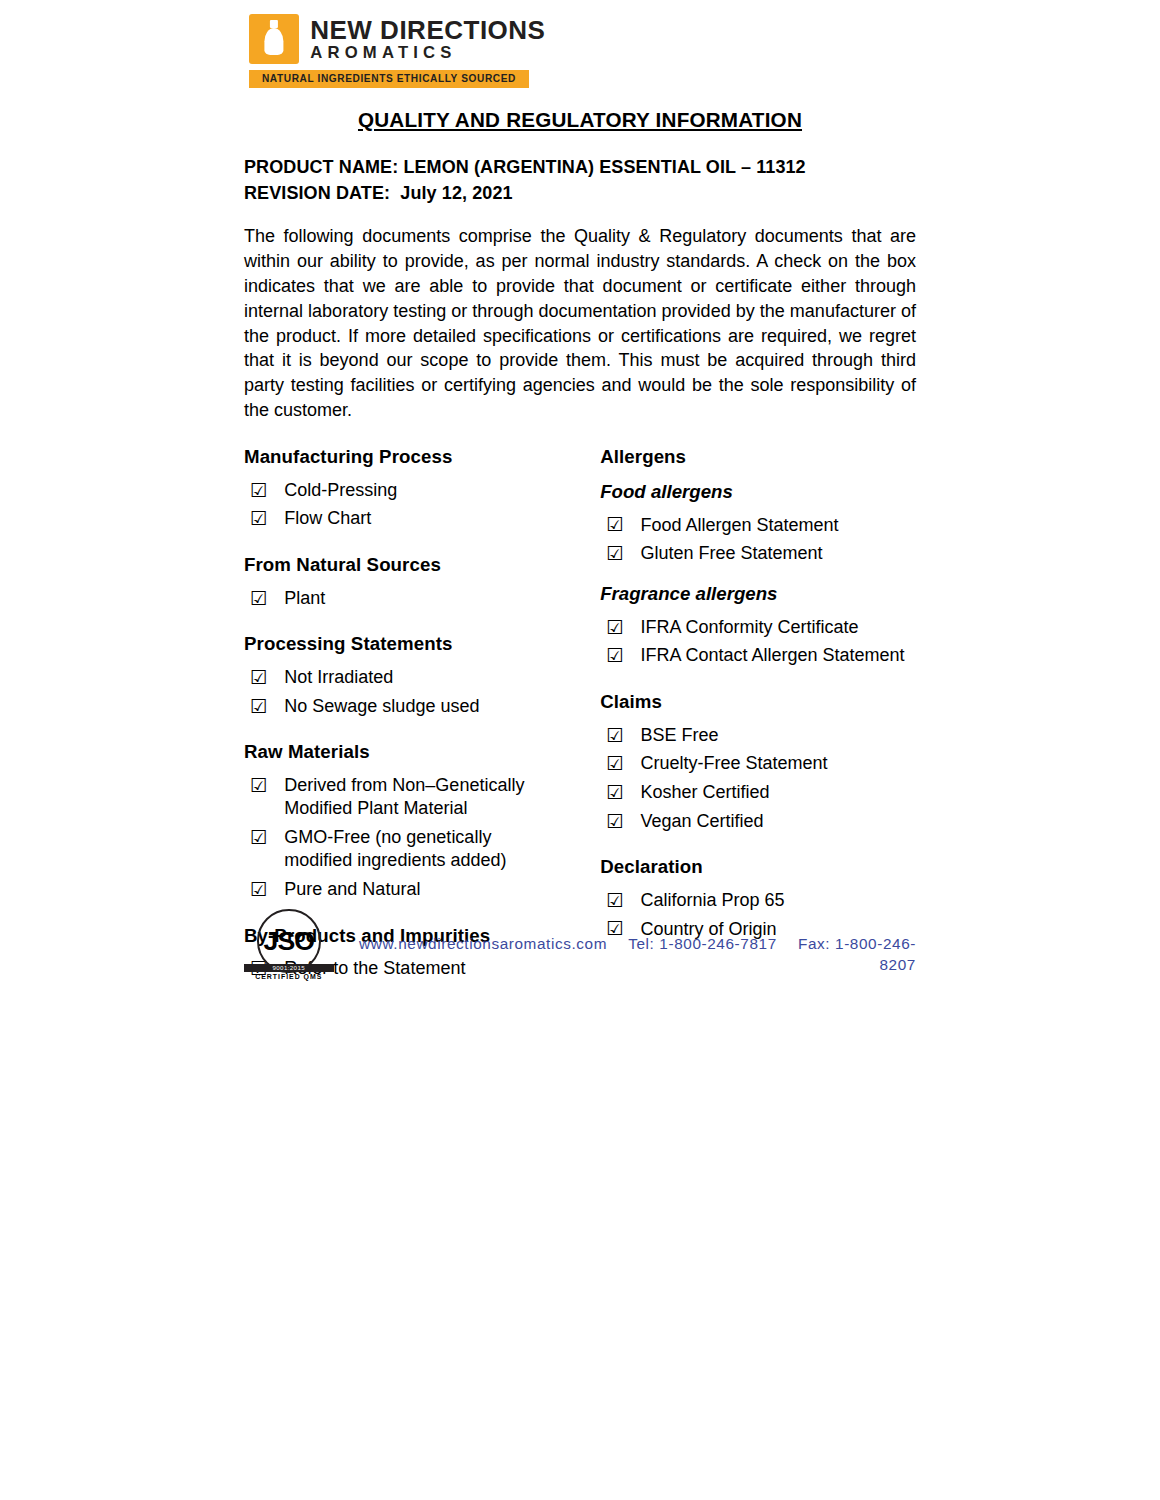NEW DIRECTIONS
AROMATICS
NATURAL INGREDIENTS ETHICALLY SOURCED
QUALITY AND REGULATORY INFORMATION
PRODUCT NAME: LEMON (ARGENTINA) ESSENTIAL OIL – 11312
REVISION DATE: July 12, 2021
The following documents comprise the Quality & Regulatory documents that are within our ability to provide, as per normal industry standards. A check on the box indicates that we are able to provide that document or certificate either through internal laboratory testing or through documentation provided by the manufacturer of the product. If more detailed specifications or certifications are required, we regret that it is beyond our scope to provide them. This must be acquired through third party testing facilities or certifying agencies and would be the sole responsibility of the customer.
Manufacturing Process
Cold-Pressing
Flow Chart
From Natural Sources
Plant
Processing Statements
Not Irradiated
No Sewage sludge used
Raw Materials
Derived from Non–Genetically Modified Plant Material
GMO-Free (no genetically modified ingredients added)
Pure and Natural
By-Products and Impurities
Refer to the Statement
Allergens
Food allergens
Food Allergen Statement
Gluten Free Statement
Fragrance allergens
IFRA Conformity Certificate
IFRA Contact Allergen Statement
Claims
BSE Free
Cruelty-Free Statement
Kosher Certified
Vegan Certified
Declaration
California Prop 65
Country of Origin
JSO
9001:2015
CERTIFIED QMS
www.newdirectionsaromatics.com Tel: 1-800-246-7817 Fax: 1-800-246-8207